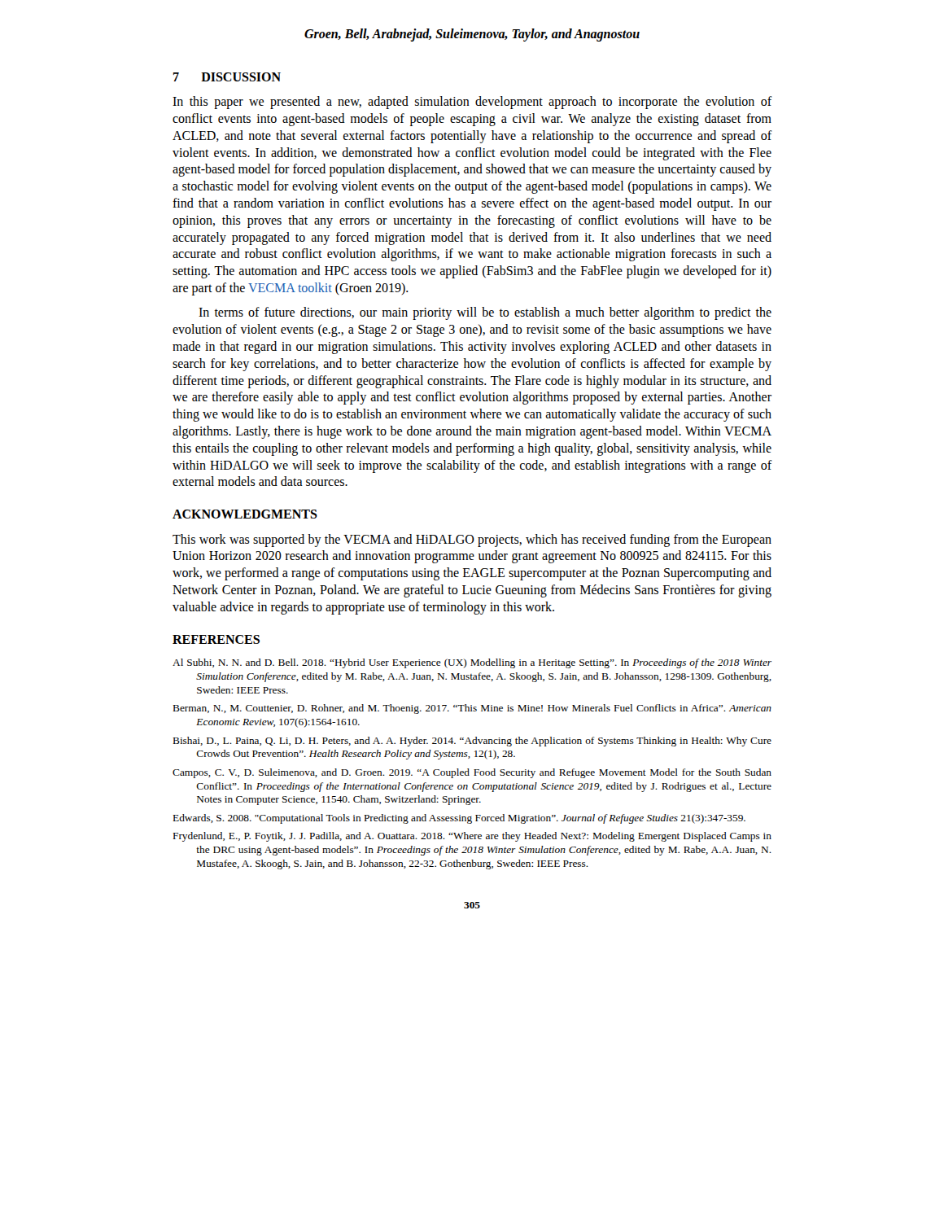Groen, Bell, Arabnejad, Suleimenova, Taylor, and Anagnostou
7 DISCUSSION
In this paper we presented a new, adapted simulation development approach to incorporate the evolution of conflict events into agent-based models of people escaping a civil war. We analyze the existing dataset from ACLED, and note that several external factors potentially have a relationship to the occurrence and spread of violent events. In addition, we demonstrated how a conflict evolution model could be integrated with the Flee agent-based model for forced population displacement, and showed that we can measure the uncertainty caused by a stochastic model for evolving violent events on the output of the agent-based model (populations in camps). We find that a random variation in conflict evolutions has a severe effect on the agent-based model output. In our opinion, this proves that any errors or uncertainty in the forecasting of conflict evolutions will have to be accurately propagated to any forced migration model that is derived from it. It also underlines that we need accurate and robust conflict evolution algorithms, if we want to make actionable migration forecasts in such a setting. The automation and HPC access tools we applied (FabSim3 and the FabFlee plugin we developed for it) are part of the VECMA toolkit (Groen 2019).
In terms of future directions, our main priority will be to establish a much better algorithm to predict the evolution of violent events (e.g., a Stage 2 or Stage 3 one), and to revisit some of the basic assumptions we have made in that regard in our migration simulations. This activity involves exploring ACLED and other datasets in search for key correlations, and to better characterize how the evolution of conflicts is affected for example by different time periods, or different geographical constraints. The Flare code is highly modular in its structure, and we are therefore easily able to apply and test conflict evolution algorithms proposed by external parties. Another thing we would like to do is to establish an environment where we can automatically validate the accuracy of such algorithms. Lastly, there is huge work to be done around the main migration agent-based model. Within VECMA this entails the coupling to other relevant models and performing a high quality, global, sensitivity analysis, while within HiDALGO we will seek to improve the scalability of the code, and establish integrations with a range of external models and data sources.
ACKNOWLEDGMENTS
This work was supported by the VECMA and HiDALGO projects, which has received funding from the European Union Horizon 2020 research and innovation programme under grant agreement No 800925 and 824115. For this work, we performed a range of computations using the EAGLE supercomputer at the Poznan Supercomputing and Network Center in Poznan, Poland. We are grateful to Lucie Gueuning from Médecins Sans Frontières for giving valuable advice in regards to appropriate use of terminology in this work.
REFERENCES
Al Subhi, N. N. and D. Bell. 2018. “Hybrid User Experience (UX) Modelling in a Heritage Setting”. In Proceedings of the 2018 Winter Simulation Conference, edited by M. Rabe, A.A. Juan, N. Mustafee, A. Skoogh, S. Jain, and B. Johansson, 1298-1309. Gothenburg, Sweden: IEEE Press.
Berman, N., M. Couttenier, D. Rohner, and M. Thoenig. 2017. “This Mine is Mine! How Minerals Fuel Conflicts in Africa”. American Economic Review, 107(6):1564-1610.
Bishai, D., L. Paina, Q. Li, D. H. Peters, and A. A. Hyder. 2014. “Advancing the Application of Systems Thinking in Health: Why Cure Crowds Out Prevention”. Health Research Policy and Systems, 12(1), 28.
Campos, C. V., D. Suleimenova, and D. Groen. 2019. “A Coupled Food Security and Refugee Movement Model for the South Sudan Conflict”. In Proceedings of the International Conference on Computational Science 2019, edited by J. Rodrigues et al., Lecture Notes in Computer Science, 11540. Cham, Switzerland: Springer.
Edwards, S. 2008. "Computational Tools in Predicting and Assessing Forced Migration”. Journal of Refugee Studies 21(3):347-359.
Frydenlund, E., P. Foytik, J. J. Padilla, and A. Ouattara. 2018. “Where are they Headed Next?: Modeling Emergent Displaced Camps in the DRC using Agent-based models”. In Proceedings of the 2018 Winter Simulation Conference, edited by M. Rabe, A.A. Juan, N. Mustafee, A. Skoogh, S. Jain, and B. Johansson, 22-32. Gothenburg, Sweden: IEEE Press.
305